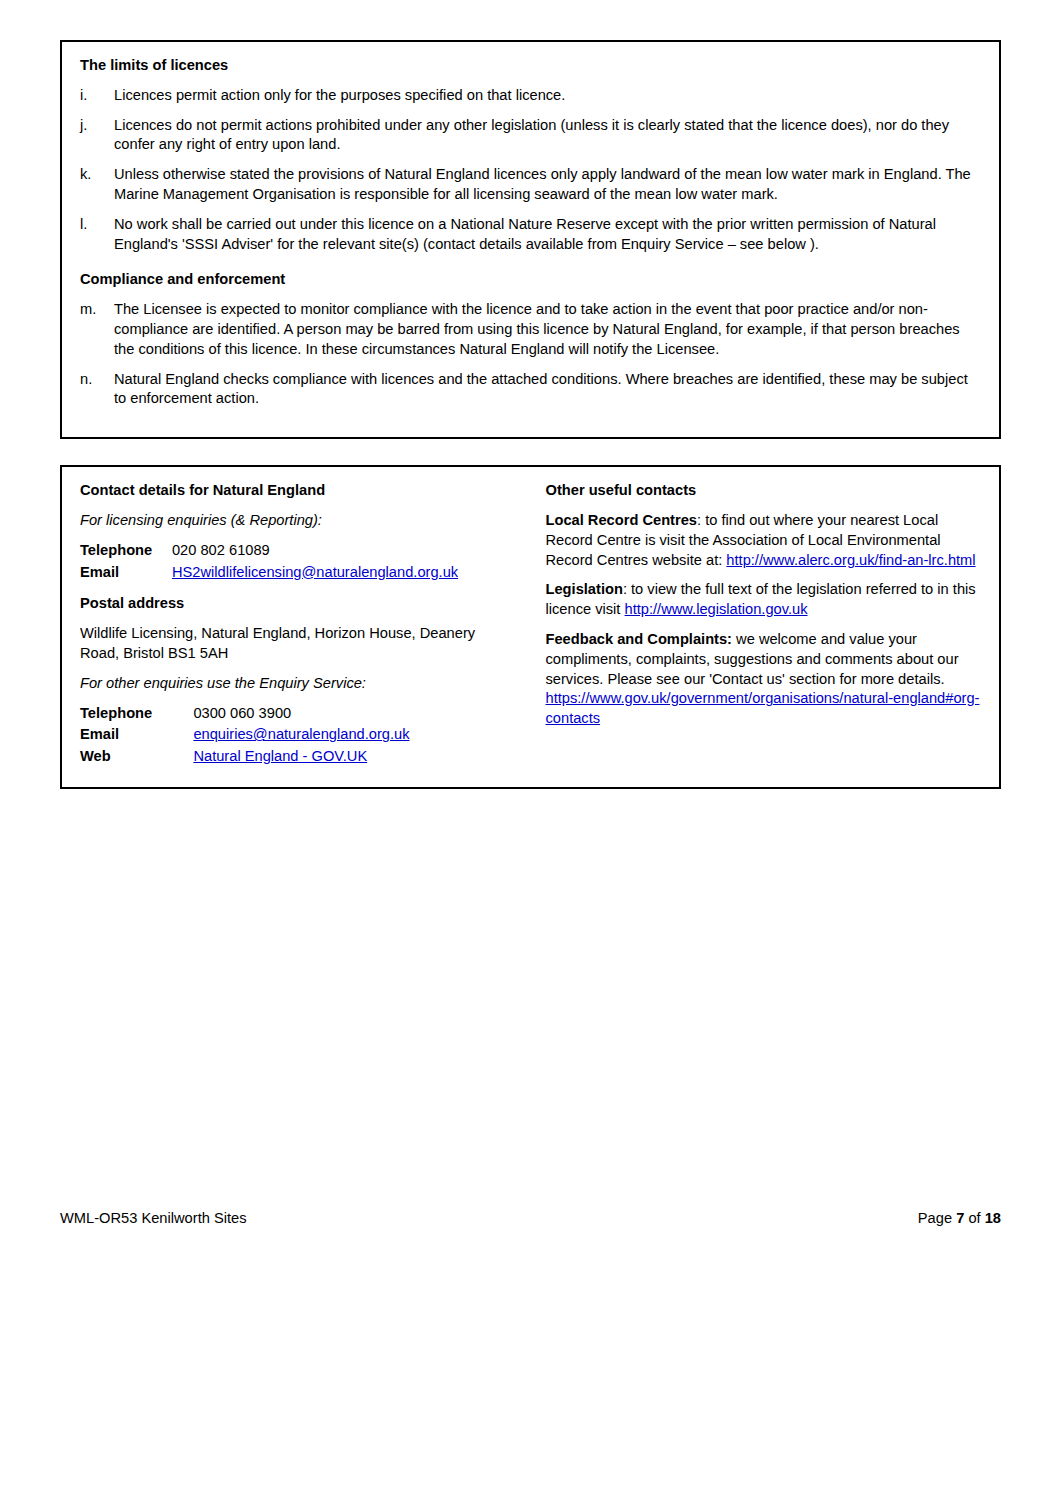The limits of licences
i. Licences permit action only for the purposes specified on that licence.
j. Licences do not permit actions prohibited under any other legislation (unless it is clearly stated that the licence does), nor do they confer any right of entry upon land.
k. Unless otherwise stated the provisions of Natural England licences only apply landward of the mean low water mark in England. The Marine Management Organisation is responsible for all licensing seaward of the mean low water mark.
l. No work shall be carried out under this licence on a National Nature Reserve except with the prior written permission of Natural England's 'SSSI Adviser' for the relevant site(s) (contact details available from Enquiry Service – see below ).
Compliance and enforcement
m. The Licensee is expected to monitor compliance with the licence and to take action in the event that poor practice and/or non-compliance are identified. A person may be barred from using this licence by Natural England, for example, if that person breaches the conditions of this licence. In these circumstances Natural England will notify the Licensee.
n. Natural England checks compliance with licences and the attached conditions. Where breaches are identified, these may be subject to enforcement action.
Contact details for Natural England
For licensing enquiries (& Reporting):
| Telephone | 020 802 61089 |
| Email | HS2wildlifelicensing@naturalengland.org.uk |
Postal address
Wildlife Licensing, Natural England, Horizon House, Deanery Road, Bristol BS1 5AH
For other enquiries use the Enquiry Service:
| Telephone | 0300 060 3900 |
| Email | enquiries@naturalengland.org.uk |
| Web | Natural England - GOV.UK |
Other useful contacts
Local Record Centres: to find out where your nearest Local Record Centre is visit the Association of Local Environmental Record Centres website at: http://www.alerc.org.uk/find-an-lrc.html
Legislation: to view the full text of the legislation referred to in this licence visit http://www.legislation.gov.uk
Feedback and Complaints: we welcome and value your compliments, complaints, suggestions and comments about our services. Please see our 'Contact us' section for more details. https://www.gov.uk/government/organisations/natural-england#org-contacts
WML-OR53 Kenilworth Sites
Page 7 of 18